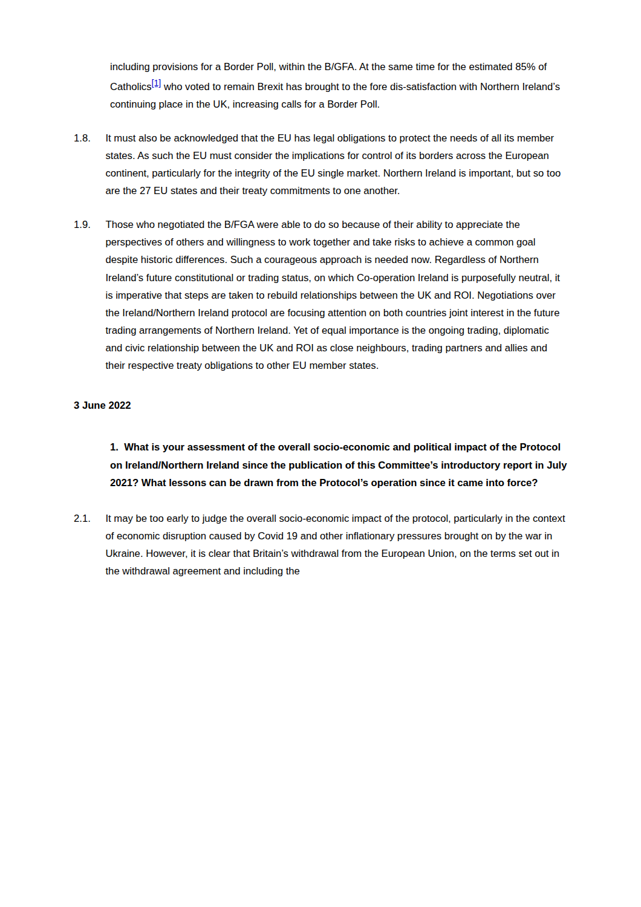including provisions for a Border Poll, within the B/GFA. At the same time for the estimated 85% of Catholics[1] who voted to remain Brexit has brought to the fore dis-satisfaction with Northern Ireland’s continuing place in the UK, increasing calls for a Border Poll.
1.8.
It must also be acknowledged that the EU has legal obligations to protect the needs of all its member states. As such the EU must consider the implications for control of its borders across the European continent, particularly for the integrity of the EU single market. Northern Ireland is important, but so too are the 27 EU states and their treaty commitments to one another.
1.9.
Those who negotiated the B/FGA were able to do so because of their ability to appreciate the perspectives of others and willingness to work together and take risks to achieve a common goal despite historic differences. Such a courageous approach is needed now. Regardless of Northern Ireland’s future constitutional or trading status, on which Co-operation Ireland is purposefully neutral, it is imperative that steps are taken to rebuild relationships between the UK and ROI. Negotiations over the Ireland/Northern Ireland protocol are focusing attention on both countries joint interest in the future trading arrangements of Northern Ireland. Yet of equal importance is the ongoing trading, diplomatic and civic relationship between the UK and ROI as close neighbours, trading partners and allies and their respective treaty obligations to other EU member states.
3 June 2022
1. What is your assessment of the overall socio-economic and political impact of the Protocol on Ireland/Northern Ireland since the publication of this Committee’s introductory report in July 2021? What lessons can be drawn from the Protocol’s operation since it came into force?
2.1.
It may be too early to judge the overall socio-economic impact of the protocol, particularly in the context of economic disruption caused by Covid 19 and other inflationary pressures brought on by the war in Ukraine. However, it is clear that Britain’s withdrawal from the European Union, on the terms set out in the withdrawal agreement and including the